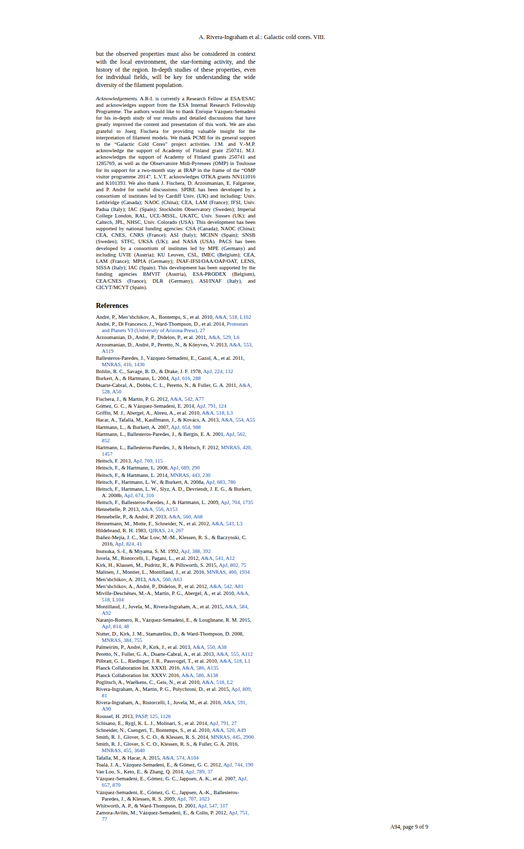A. Rivera-Ingraham et al.: Galactic cold cores. VIII.
but the observed properties must also be considered in context with the local environment, the star-forming activity, and the history of the region. In-depth studies of these properties, even for individual fields, will be key for understanding the wide diversity of the filament population.
Acknowledgements. A.R-I. is currently a Research Fellow at ESA/ESAC and acknowledges support from the ESA Internal Research Fellowship Programme. The authors would like to thank Enrique Vázquez-Semadeni for his in-depth study of our results and detailed discussions that have greatly improved the content and presentation of this work. We are also grateful to Joerg Fischera for providing valuable insight for the interpretation of filament models. We thank PCMI for its general support to the “Galactic Cold Cores” project activities. J.M. and V.-M.P. acknowledge the support of Academy of Finland grant 250741. M.J. acknowledges the support of Academy of Finland grants 250741 and 1285769, as well as the Observatoire Midi-Pyrenees (OMP) in Toulouse for its support for a two-month stay at IRAP in the frame of the “OMP visitor programme 2014”. L.V.T. acknowledges OTKA grants NN111016 and K101393. We also thank J. Fischera, D. Arzoumanian, E. Falgarone, and P. André for useful discussions. SPIRE has been developed by a consortium of institutes led by Cardiff Univ. (UK) and including: Univ. Lethbridge (Canada); NAOC (China); CEA, LAM (France); IFSI, Univ. Padua (Italy); IAC (Spain); Stockholm Observatory (Sweden); Imperial College London, RAL, UCL-MSSL, UKATC, Univ. Sussex (UK); and Caltech, JPL, NHSC, Univ. Colorado (USA). This development has been supported by national funding agencies: CSA (Canada); NAOC (China); CEA, CNES, CNRS (France); ASI (Italy); MCINN (Spain); SNSB (Sweden); STFC, UKSA (UK); and NASA (USA). PACS has been developed by a consortium of institutes led by MPE (Germany) and including UVIE (Austria); KU Leuven, CSL, IMEC (Belgium); CEA, LAM (France); MPIA (Germany); INAF-IFSI/OAA/OAP/OAT, LENS, SISSA (Italy); IAC (Spain). This development has been supported by the funding agencies BMVIT (Austria), ESA-PRODEX (Belgium), CEA/CNES (France), DLR (Germany), ASI/INAF (Italy), and CICYT/MCYT (Spain).
References
André, P., Men’shchikov, A., Bontemps, S., et al. 2010, A&A, 518, L102
André, P., Di Francesco, J., Ward-Thompson, D., et al. 2014, Protostars and Planets VI (University of Arizona Press), 27
Arzoumanian, D., André, P., Didelon, P., et al. 2011, A&A, 529, L6
Arzoumanian, D., André, P., Peretto, N., & Könyves, V. 2013, A&A, 553, A119
Ballesteros-Paredes, J., Vázquez-Semadeni, E., Gazol, A., et al. 2011, MNRAS, 416, 1436
Bohlin, R. C., Savage, B. D., & Drake, J. F. 1978, ApJ, 224, 132
Burkert, A., & Hartmann, L. 2004, ApJ, 616, 288
Duarte-Cabral, A., Dobbs, C. L., Peretto, N., & Fuller, G. A. 2011, A&A, 528, A50
Fischera, J., & Martin, P. G. 2012, A&A, 542, A77
Gómez, G. C., & Vázquez-Semadeni, E. 2014, ApJ, 791, 124
Griffin, M. J., Abergel, A., Abreu, A., et al. 2010, A&A, 518, L3
Hacar, A., Tafalla, M., Kauffmann, J., & Kovács, A. 2013, A&A, 554, A55
Hartmann, L., & Burkert, A. 2007, ApJ, 654, 988
Hartmann, L., Ballesteros-Paredes, J., & Bergin, E. A. 2001, ApJ, 562, 852
Hartmann, L., Ballesteros-Paredes, J., & Heitsch, F. 2012, MNRAS, 420, 1457
Heitsch, F. 2013, ApJ, 769, 115
Heitsch, F., & Hartmann, L. 2008, ApJ, 689, 290
Heitsch, F., & Hartmann, L. 2014, MNRAS, 443, 230
Heitsch, F., Hartmann, L. W., & Burkert, A. 2008a, ApJ, 683, 786
Heitsch, F., Hartmann, L. W., Slyz, A. D., Devriendt, J. E. G., & Burkert, A. 2008b, ApJ, 674, 316
Heitsch, F., Ballesteros-Paredes, J., & Hartmann, L. 2009, ApJ, 704, 1735
Hennebelle, P. 2013, A&A, 556, A153
Hennebelle, P., & André, P. 2013, A&A, 560, A68
Hennemann, M., Motte, F., Schneider, N., et al. 2012, A&A, 543, L3
Hildebrand, R. H. 1983, QJRAS, 24, 267
Ibáñez-Mejía, J. C., Mac Low, M.-M., Klessen, R. S., & Baczynski, C. 2016, ApJ, 824, 41
Inutsuka, S.-I., & Miyama, S. M. 1992, ApJ, 388, 392
Juvela, M., Ristorcelli, I., Pagani, L., et al. 2012, A&A, 541, A12
Kirk, H., Klassen, M., Pudritz, R., & Pillsworth, S. 2015, ApJ, 802, 75
Malinen, J., Montier, L., Montillaud, J., et al. 2016, MNRAS, 460, 1934
Men’shchikov, A. 2013, A&A, 560, A63
Men’shchikov, A., André, P., Didelon, P., et al. 2012, A&A, 542, A81
Miville-Deschênes, M.-A., Martin, P. G., Abergel, A., et al. 2010, A&A, 518, L104
Montillaud, J., Juvela, M., Rivera-Ingraham, A., et al. 2015, A&A, 584, A92
Naranjo-Romero, R., Vázquez-Semadeni, E., & Loughnane, R. M. 2015, ApJ, 814, 48
Nutter, D., Kirk, J. M., Stamatellos, D., & Ward-Thompson, D. 2008, MNRAS, 384, 755
Palmeirim, P., André, P., Kirk, J., et al. 2013, A&A, 550, A38
Peretto, N., Fuller, G. A., Duarte-Cabral, A., et al. 2013, A&A, 555, A112
Pilbratt, G. L., Riedinger, J. R., Passvogel, T., et al. 2010, A&A, 518, L1
Planck Collaboration Int. XXXII. 2016, A&A, 586, A135
Planck Collaboration Int. XXXV. 2016, A&A, 586, A138
Poglitsch, A., Waelkens, C., Geis, N., et al. 2010, A&A, 518, L2
Rivera-Ingraham, A., Martin, P. G., Polychroni, D., et al. 2015, ApJ, 809, 81
Rivera-Ingraham, A., Ristorcelli, I., Juvela, M., et al. 2016, A&A, 591, A90
Roussel, H. 2013, PASP, 125, 1126
Schisano, E., Rygl, K. L. J., Molinari, S., et al. 2014, ApJ, 791, 27
Schneider, N., Csengeri, T., Bontemps, S., et al. 2010, A&A, 520, A49
Smith, R. J., Glover, S. C. O., & Klessen, R. S. 2014, MNRAS, 445, 2900
Smith, R. J., Glover, S. C. O., Klessen, R. S., & Fuller, G. A. 2016, MNRAS, 455, 3640
Tafalla, M., & Hacar, A. 2015, A&A, 574, A104
Toalá, J. A., Vázquez-Semadeni, E., & Gómez, G. C. 2012, ApJ, 744, 190
Van Loo, S., Keto, E., & Zhang, Q. 2014, ApJ, 789, 37
Vázquez-Semadeni, E., Gómez, G. C., Jappsen, A. K., et al. 2007, ApJ, 657, 870
Vázquez-Semadeni, E., Gómez, G. C., Jappsen, A.-K., Ballesteros-Paredes, J., & Klessen, R. S. 2009, ApJ, 707, 1023
Whitworth, A. P., & Ward-Thompson, D. 2001, ApJ, 547, 317
Zamora-Avilés, M., Vázquez-Semadeni, E., & Colín, P. 2012, ApJ, 751, 77
A94, page 9 of 9